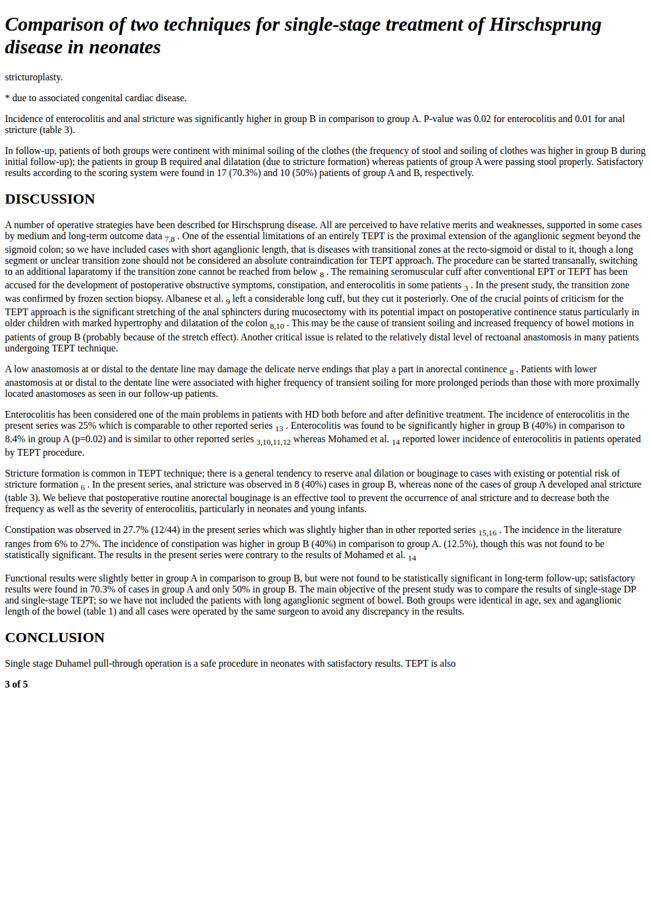Comparison of two techniques for single-stage treatment of Hirschsprung disease in neonates
stricturoplasty.
* due to associated congenital cardiac disease.
Incidence of enterocolitis and anal stricture was significantly higher in group B in comparison to group A. P-value was 0.02 for enterocolitis and 0.01 for anal stricture (table 3).
In follow-up, patients of both groups were continent with minimal soiling of the clothes (the frequency of stool and soiling of clothes was higher in group B during initial follow-up); the patients in group B required anal dilatation (due to stricture formation) whereas patients of group A were passing stool properly. Satisfactory results according to the scoring system were found in 17 (70.3%) and 10 (50%) patients of group A and B, respectively.
DISCUSSION
A number of operative strategies have been described for Hirschsprung disease. All are perceived to have relative merits and weaknesses, supported in some cases by medium and long-term outcome data 7,8 . One of the essential limitations of an entirely TEPT is the proximal extension of the aganglionic segment beyond the sigmoid colon; so we have included cases with short aganglionic length, that is diseases with transitional zones at the recto-sigmoid or distal to it, though a long segment or unclear transition zone should not be considered an absolute contraindication for TEPT approach. The procedure can be started transanally, switching to an additional laparatomy if the transition zone cannot be reached from below 8 . The remaining seromuscular cuff after conventional EPT or TEPT has been accused for the development of postoperative obstructive symptoms, constipation, and enterocolitis in some patients 3 . In the present study, the transition zone was confirmed by frozen section biopsy. Albanese et al. 9 left a considerable long cuff, but they cut it posteriorly. One of the crucial points of criticism for the TEPT approach is the significant stretching of the anal sphincters during mucosectomy with its potential impact on postoperative continence status particularly in older children with marked hypertrophy and dilatation of the colon 8,10 . This may be the cause of transient soiling and increased frequency of bowel motions in patients of group B (probably because of the stretch effect). Another critical issue is related to the relatively distal level of rectoanal anastomosis in many patients undergoing TEPT technique.
A low anastomosis at or distal to the dentate line may damage the delicate nerve endings that play a part in anorectal continence 8 . Patients with lower anastomosis at or distal to the dentate line were associated with higher frequency of transient soiling for more prolonged periods than those with more proximally located anastomoses as seen in our follow-up patients.
Enterocolitis has been considered one of the main problems in patients with HD both before and after definitive treatment. The incidence of enterocolitis in the present series was 25% which is comparable to other reported series 13 . Enterocolitis was found to be significantly higher in group B (40%) in comparison to 8.4% in group A (p=0.02) and is similar to other reported series 3,10,11,12 whereas Mohamed et al. 14 reported lower incidence of enterocolitis in patients operated by TEPT procedure.
Stricture formation is common in TEPT technique; there is a general tendency to reserve anal dilation or bouginage to cases with existing or potential risk of stricture formation 6 . In the present series, anal stricture was observed in 8 (40%) cases in group B, whereas none of the cases of group A developed anal stricture (table 3). We believe that postoperative routine anorectal bouginage is an effective tool to prevent the occurrence of anal stricture and to decrease both the frequency as well as the severity of enterocolitis, particularly in neonates and young infants.
Constipation was observed in 27.7% (12/44) in the present series which was slightly higher than in other reported series 15,16 . The incidence in the literature ranges from 6% to 27%. The incidence of constipation was higher in group B (40%) in comparison to group A. (12.5%), though this was not found to be statistically significant. The results in the present series were contrary to the results of Mohamed et al. 14
Functional results were slightly better in group A in comparison to group B, but were not found to be statistically significant in long-term follow-up; satisfactory results were found in 70.3% of cases in group A and only 50% in group B. The main objective of the present study was to compare the results of single-stage DP and single-stage TEPT; so we have not included the patients with long aganglionic segment of bowel. Both groups were identical in age, sex and aganglionic length of the bowel (table 1) and all cases were operated by the same surgeon to avoid any discrepancy in the results.
CONCLUSION
Single stage Duhamel pull-through operation is a safe procedure in neonates with satisfactory results. TEPT is also
3 of 5